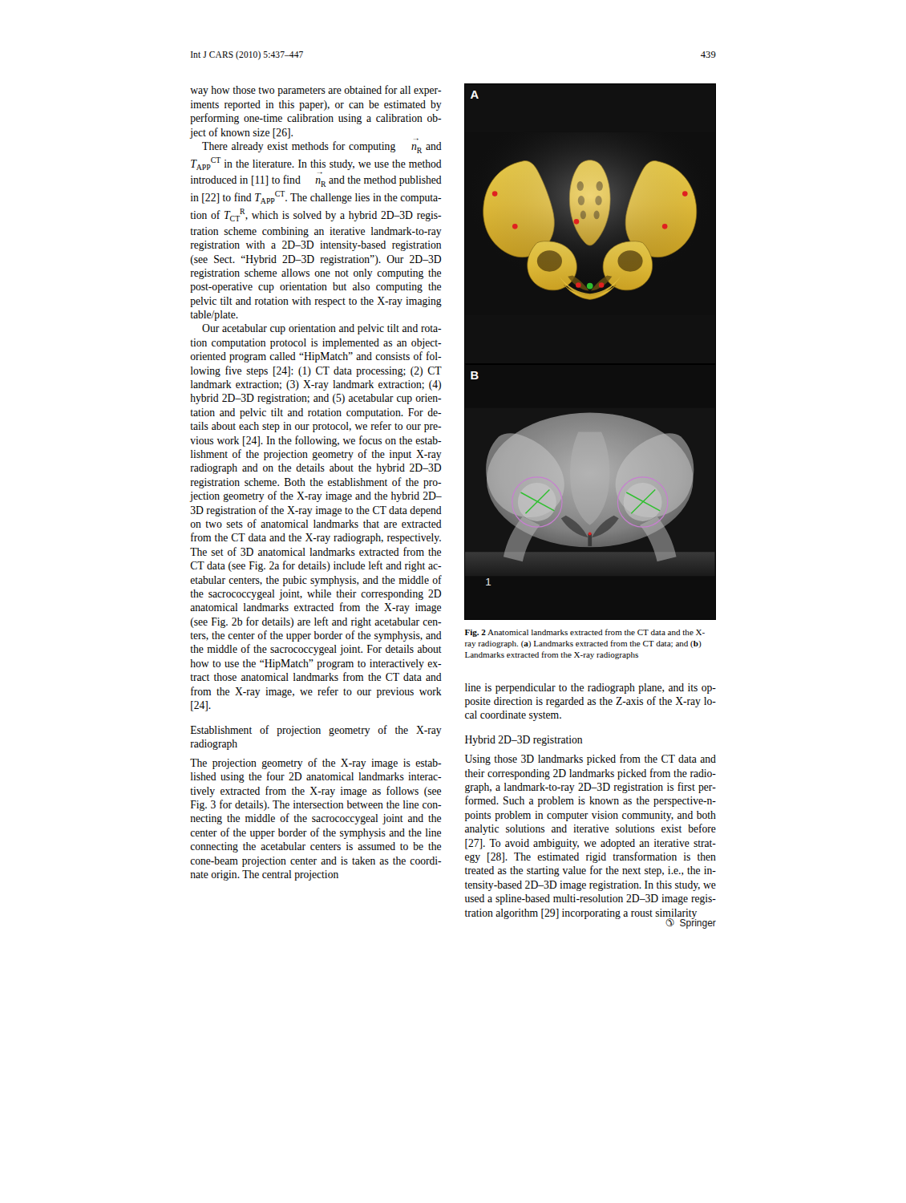Int J CARS (2010) 5:437–447 439
way how those two parameters are obtained for all experiments reported in this paper), or can be estimated by performing one-time calibration using a calibration object of known size [26].
There already exist methods for computing nR and TAPPCT in the literature. In this study, we use the method introduced in [11] to find nR and the method published in [22] to find TAPPCT. The challenge lies in the computation of TCTR, which is solved by a hybrid 2D–3D registration scheme combining an iterative landmark-to-ray registration with a 2D–3D intensity-based registration (see Sect. “Hybrid 2D–3D registration”). Our 2D–3D registration scheme allows one not only computing the post-operative cup orientation but also computing the pelvic tilt and rotation with respect to the X-ray imaging table/plate.
Our acetabular cup orientation and pelvic tilt and rotation computation protocol is implemented as an object-oriented program called “HipMatch” and consists of following five steps [24]: (1) CT data processing; (2) CT landmark extraction; (3) X-ray landmark extraction; (4) hybrid 2D–3D registration; and (5) acetabular cup orientation and pelvic tilt and rotation computation. For details about each step in our protocol, we refer to our previous work [24]. In the following, we focus on the establishment of the projection geometry of the input X-ray radiograph and on the details about the hybrid 2D–3D registration scheme. Both the establishment of the projection geometry of the X-ray image and the hybrid 2D–3D registration of the X-ray image to the CT data depend on two sets of anatomical landmarks that are extracted from the CT data and the X-ray radiograph, respectively. The set of 3D anatomical landmarks extracted from the CT data (see Fig. 2a for details) include left and right acetabular centers, the pubic symphysis, and the middle of the sacrococcygeal joint, while their corresponding 2D anatomical landmarks extracted from the X-ray image (see Fig. 2b for details) are left and right acetabular centers, the center of the upper border of the symphysis, and the middle of the sacrococcygeal joint. For details about how to use the “HipMatch” program to interactively extract those anatomical landmarks from the CT data and from the X-ray image, we refer to our previous work [24].
Establishment of projection geometry of the X-ray radiograph
The projection geometry of the X-ray image is established using the four 2D anatomical landmarks interactively extracted from the X-ray image as follows (see Fig. 3 for details). The intersection between the line connecting the middle of the sacrococcygeal joint and the center of the upper border of the symphysis and the line connecting the acetabular centers is assumed to be the cone-beam projection center and is taken as the coordinate origin. The central projection
A
B
1
Fig. 2 Anatomical landmarks extracted from the CT data and the X-ray radiograph. (a) Landmarks extracted from the CT data; and (b) Landmarks extracted from the X-ray radiographs
line is perpendicular to the radiograph plane, and its opposite direction is regarded as the Z-axis of the X-ray local coordinate system.
Hybrid 2D–3D registration
Using those 3D landmarks picked from the CT data and their corresponding 2D landmarks picked from the radiograph, a landmark-to-ray 2D–3D registration is first performed. Such a problem is known as the perspective-n-points problem in computer vision community, and both analytic solutions and iterative solutions exist before [27]. To avoid ambiguity, we adopted an iterative strategy [28]. The estimated rigid transformation is then treated as the starting value for the next step, i.e., the intensity-based 2D–3D image registration. In this study, we used a spline-based multi-resolution 2D–3D image registration algorithm [29] incorporating a roust similarity
✆ Springer